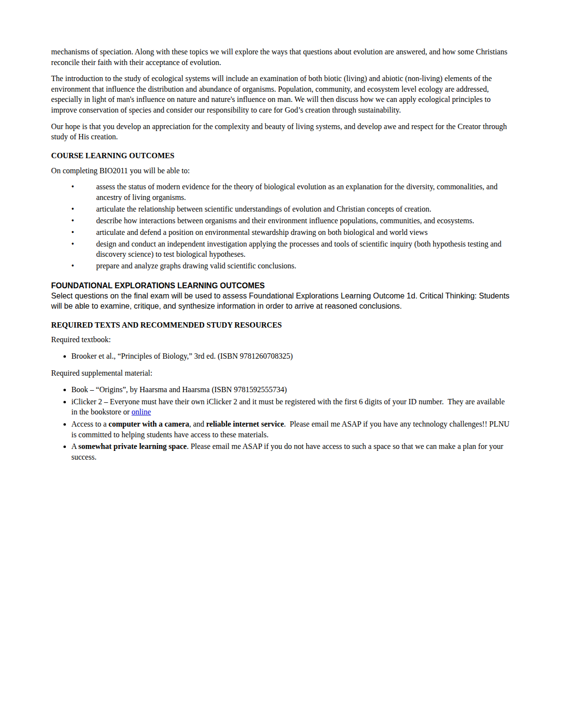mechanisms of speciation. Along with these topics we will explore the ways that questions about evolution are answered, and how some Christians reconcile their faith with their acceptance of evolution.
The introduction to the study of ecological systems will include an examination of both biotic (living) and abiotic (non-living) elements of the environment that influence the distribution and abundance of organisms. Population, community, and ecosystem level ecology are addressed, especially in light of man's influence on nature and nature's influence on man. We will then discuss how we can apply ecological principles to improve conservation of species and consider our responsibility to care for God’s creation through sustainability.
Our hope is that you develop an appreciation for the complexity and beauty of living systems, and develop awe and respect for the Creator through study of His creation.
Course Learning Outcomes
On completing BIO2011 you will be able to:
assess the status of modern evidence for the theory of biological evolution as an explanation for the diversity, commonalities, and ancestry of living organisms.
articulate the relationship between scientific understandings of evolution and Christian concepts of creation.
describe how interactions between organisms and their environment influence populations, communities, and ecosystems.
articulate and defend a position on environmental stewardship drawing on both biological and world views
design and conduct an independent investigation applying the processes and tools of scientific inquiry (both hypothesis testing and discovery science) to test biological hypotheses.
prepare and analyze graphs drawing valid scientific conclusions.
Foundational Explorations Learning Outcomes
Select questions on the final exam will be used to assess Foundational Explorations Learning Outcome 1d. Critical Thinking: Students will be able to examine, critique, and synthesize information in order to arrive at reasoned conclusions.
Required Texts and Recommended Study Resources
Required textbook:
Brooker et al., “Principles of Biology,” 3rd ed. (ISBN 9781260708325)
Required supplemental material:
Book – “Origins”, by Haarsma and Haarsma (ISBN 9781592555734)
iClicker 2 – Everyone must have their own iClicker 2 and it must be registered with the first 6 digits of your ID number. They are available in the bookstore or online
Access to a computer with a camera, and reliable internet service. Please email me ASAP if you have any technology challenges!! PLNU is committed to helping students have access to these materials.
A somewhat private learning space. Please email me ASAP if you do not have access to such a space so that we can make a plan for your success.